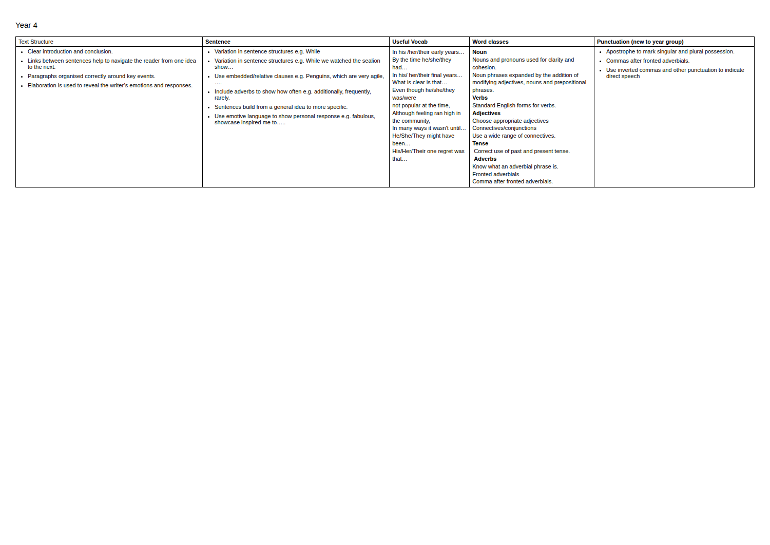Year 4
| Text Structure | Sentence | Useful Vocab | Word classes | Punctuation (new to year group) |
| --- | --- | --- | --- | --- |
| Clear introduction and conclusion. Links between sentences help to navigate the reader from one idea to the next. Paragraphs organised correctly around key events. Elaboration is used to reveal the writer’s emotions and responses. | Variation in sentence structures e.g. While Variation in sentence structures e.g. While we watched the sealion show… Use embedded/relative clauses e.g. Penguins, which are very agile, …. Include adverbs to show how often e.g. additionally, frequently, rarely. Sentences build from a general idea to more specific. Use emotive language to show personal response e.g. fabulous, showcase inspired me to….. | In his /her/their early years… By the time he/she/they had… In his/ her/their final years… What is clear is that… Even though he/she/they was/were not popular at the time, Although feeling ran high in the community, In many ways it wasn't until… He/She/They might have been… His/Her/Their one regret was that… | Noun Nouns and pronouns used for clarity and cohesion. Noun phrases expanded by the addition of modifying adjectives, nouns and prepositional phrases. Verbs Standard English forms for verbs. Adjectives Choose appropriate adjectives Connectives/conjunctions Use a wide range of connectives. Tense Correct use of past and present tense. Adverbs Know what an adverbial phrase is. Fronted adverbials Comma after fronted adverbials. | Apostrophe to mark singular and plural possession. Commas after fronted adverbials. Use inverted commas and other punctuation to indicate direct speech |